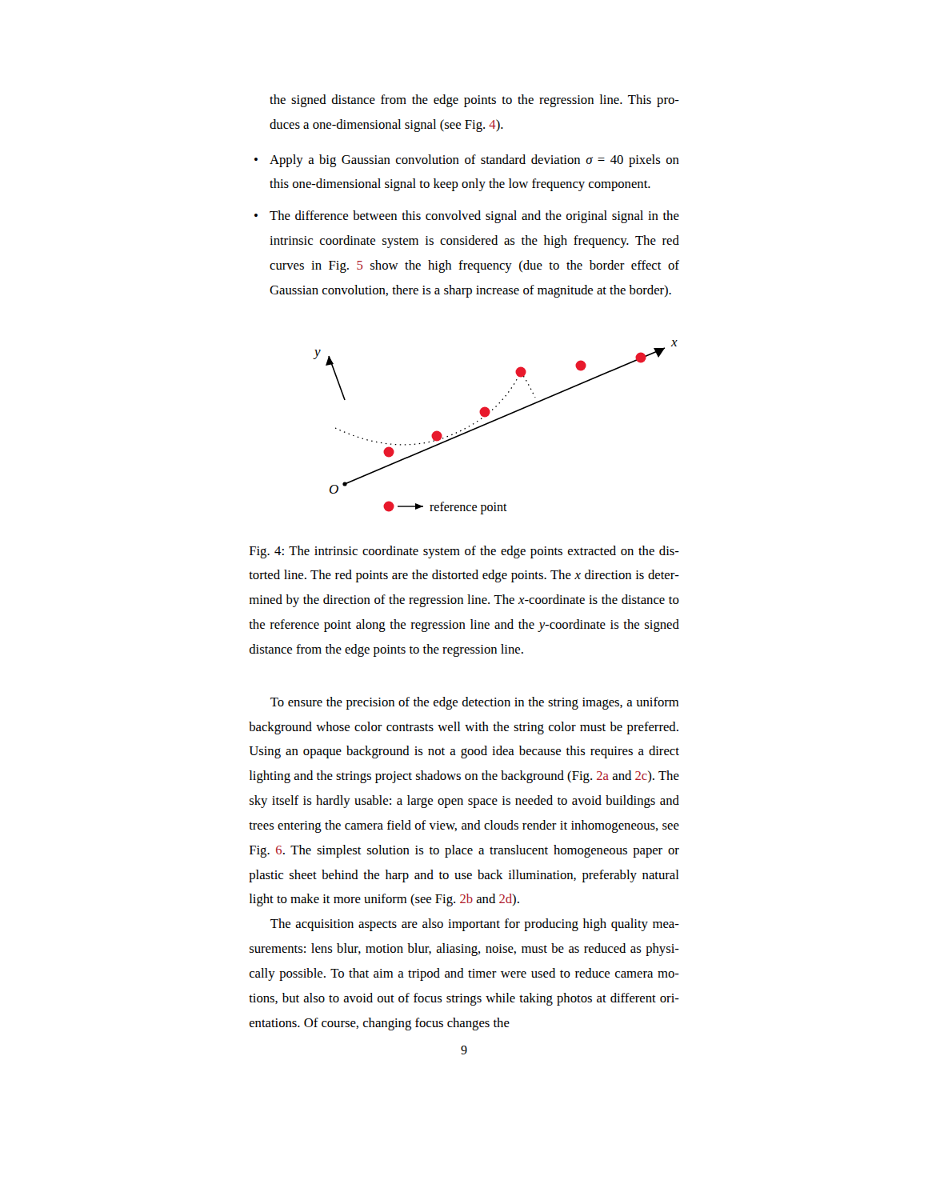the signed distance from the edge points to the regression line. This produces a one-dimensional signal (see Fig. 4).
Apply a big Gaussian convolution of standard deviation σ = 40 pixels on this one-dimensional signal to keep only the low frequency component.
The difference between this convolved signal and the original signal in the intrinsic coordinate system is considered as the high frequency. The red curves in Fig. 5 show the high frequency (due to the border effect of Gaussian convolution, there is a sharp increase of magnitude at the border).
y x O reference point
Fig. 4: The intrinsic coordinate system of the edge points extracted on the distorted line. The red points are the distorted edge points. The x direction is determined by the direction of the regression line. The x-coordinate is the distance to the reference point along the regression line and the y-coordinate is the signed distance from the edge points to the regression line.
To ensure the precision of the edge detection in the string images, a uniform background whose color contrasts well with the string color must be preferred. Using an opaque background is not a good idea because this requires a direct lighting and the strings project shadows on the background (Fig. 2a and 2c). The sky itself is hardly usable: a large open space is needed to avoid buildings and trees entering the camera field of view, and clouds render it inhomogeneous, see Fig. 6. The simplest solution is to place a translucent homogeneous paper or plastic sheet behind the harp and to use back illumination, preferably natural light to make it more uniform (see Fig. 2b and 2d).
The acquisition aspects are also important for producing high quality measurements: lens blur, motion blur, aliasing, noise, must be as reduced as physically possible. To that aim a tripod and timer were used to reduce camera motions, but also to avoid out of focus strings while taking photos at different orientations. Of course, changing focus changes the
9